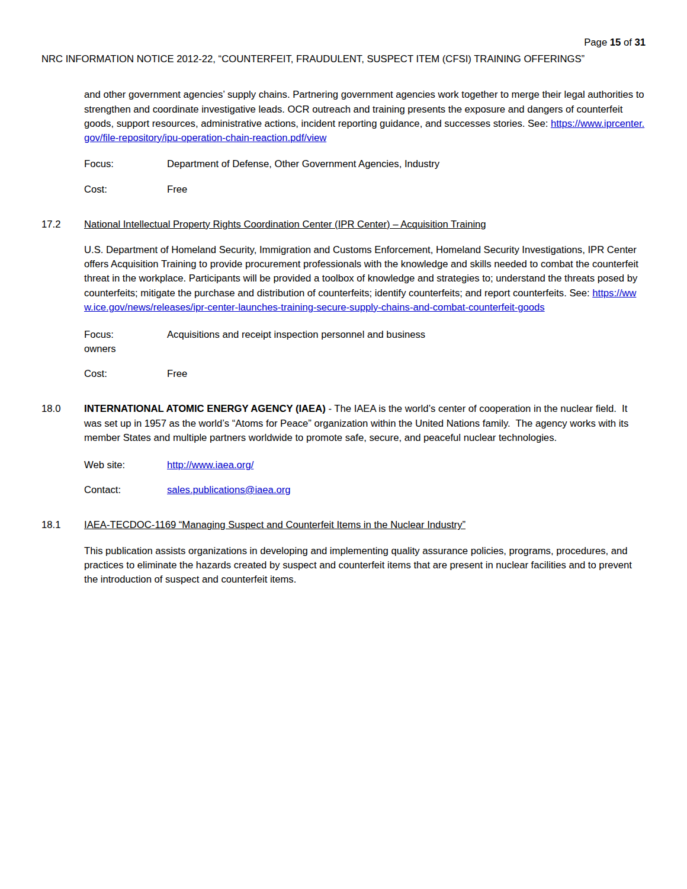Page 15 of 31
NRC INFORMATION NOTICE 2012-22, “COUNTERFEIT, FRAUDULENT, SUSPECT ITEM (CFSI) TRAINING OFFERINGS”
and other government agencies’ supply chains. Partnering government agencies work together to merge their legal authorities to strengthen and coordinate investigative leads. OCR outreach and training presents the exposure and dangers of counterfeit goods, support resources, administrative actions, incident reporting guidance, and successes stories. See: https://www.iprcenter.gov/file-repository/ipu-operation-chain-reaction.pdf/view
Focus: Department of Defense, Other Government Agencies, Industry
Cost: Free
17.2
National Intellectual Property Rights Coordination Center (IPR Center) – Acquisition Training
U.S. Department of Homeland Security, Immigration and Customs Enforcement, Homeland Security Investigations, IPR Center offers Acquisition Training to provide procurement professionals with the knowledge and skills needed to combat the counterfeit threat in the workplace. Participants will be provided a toolbox of knowledge and strategies to; understand the threats posed by counterfeits; mitigate the purchase and distribution of counterfeits; identify counterfeits; and report counterfeits. See: https://www.ice.gov/news/releases/ipr-center-launches-training-secure-supply-chains-and-combat-counterfeit-goods
Focus:
owners Acquisitions and receipt inspection personnel and business
Cost: Free
18.0
INTERNATIONAL ATOMIC ENERGY AGENCY (IAEA) - The IAEA is the world’s center of cooperation in the nuclear field. It was set up in 1957 as the world’s “Atoms for Peace” organization within the United Nations family. The agency works with its member States and multiple partners worldwide to promote safe, secure, and peaceful nuclear technologies.
Web site: http://www.iaea.org/
Contact: sales.publications@iaea.org
18.1
IAEA-TECDOC-1169 “Managing Suspect and Counterfeit Items in the Nuclear Industry”
This publication assists organizations in developing and implementing quality assurance policies, programs, procedures, and practices to eliminate the hazards created by suspect and counterfeit items that are present in nuclear facilities and to prevent the introduction of suspect and counterfeit items.